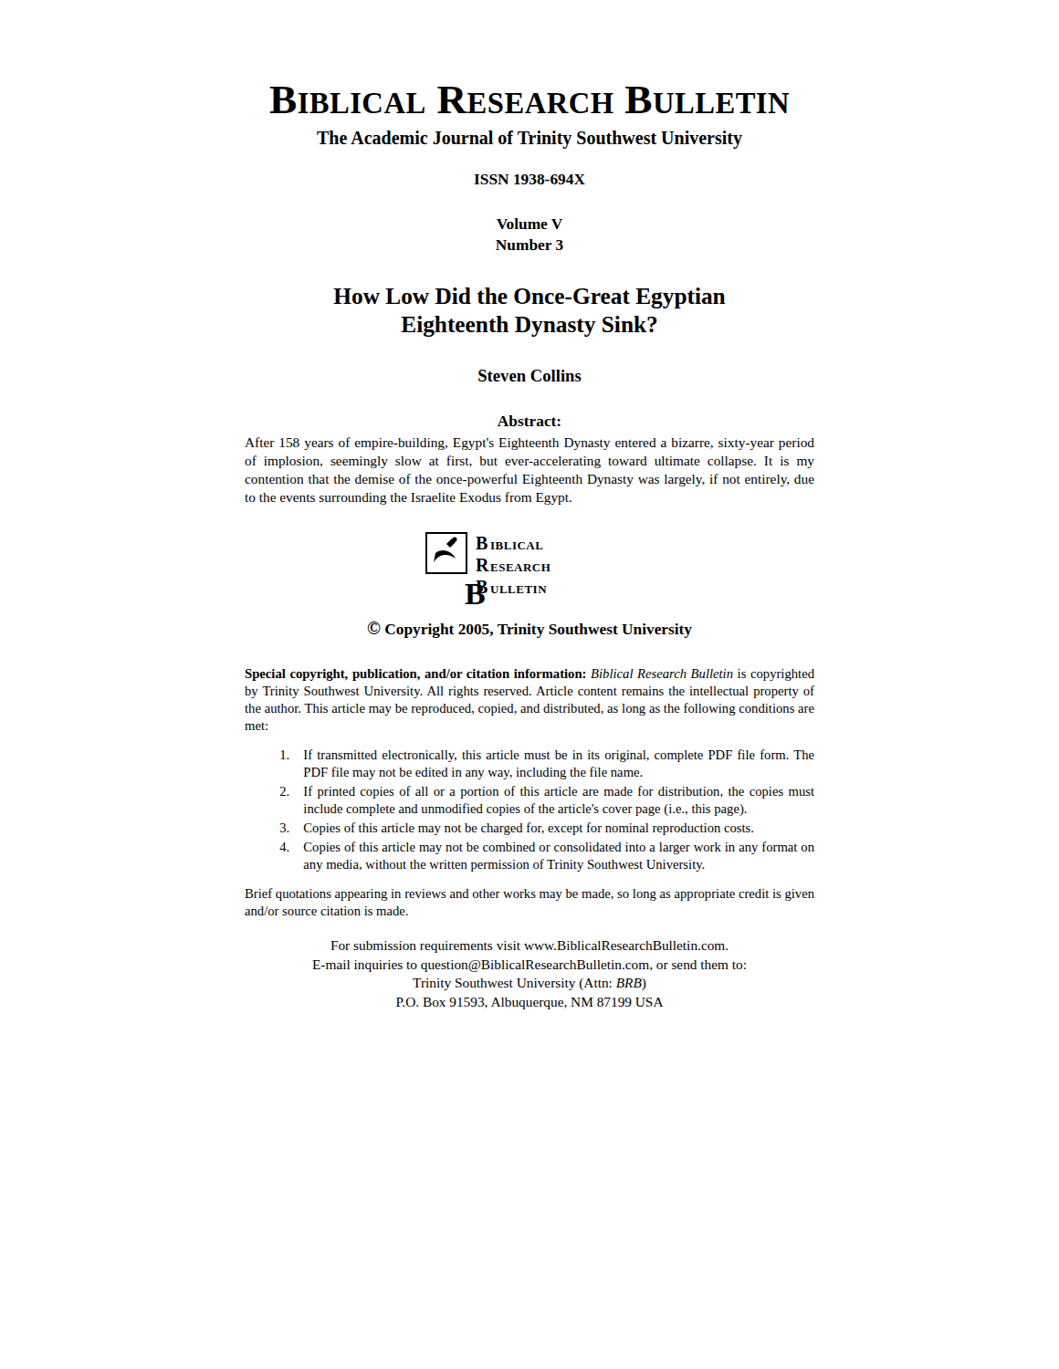BIBLICAL RESEARCH BULLETIN
The Academic Journal of Trinity Southwest University
ISSN 1938-694X
Volume V
Number 3
How Low Did the Once-Great Egyptian
Eighteenth Dynasty Sink?
Steven Collins
Abstract:
After 158 years of empire-building, Egypt's Eighteenth Dynasty entered a bizarre, sixty-year period of implosion, seemingly slow at first, but ever-accelerating toward ultimate collapse. It is my contention that the demise of the once-powerful Eighteenth Dynasty was largely, if not entirely, due to the events surrounding the Israelite Exodus from Egypt.
B IBLICAL R ESEARCH B ULLETIN B
© Copyright 2005, Trinity Southwest University
Special copyright, publication, and/or citation information: Biblical Research Bulletin is copyrighted by Trinity Southwest University. All rights reserved. Article content remains the intellectual property of the author. This article may be reproduced, copied, and distributed, as long as the following conditions are met:
If transmitted electronically, this article must be in its original, complete PDF file form. The PDF file may not be edited in any way, including the file name.
If printed copies of all or a portion of this article are made for distribution, the copies must include complete and unmodified copies of the article's cover page (i.e., this page).
Copies of this article may not be charged for, except for nominal reproduction costs.
Copies of this article may not be combined or consolidated into a larger work in any format on any media, without the written permission of Trinity Southwest University.
Brief quotations appearing in reviews and other works may be made, so long as appropriate credit is given and/or source citation is made.
For submission requirements visit www.BiblicalResearchBulletin.com.
E-mail inquiries to question@BiblicalResearchBulletin.com, or send them to:
Trinity Southwest University (Attn: BRB)
P.O. Box 91593, Albuquerque, NM 87199 USA